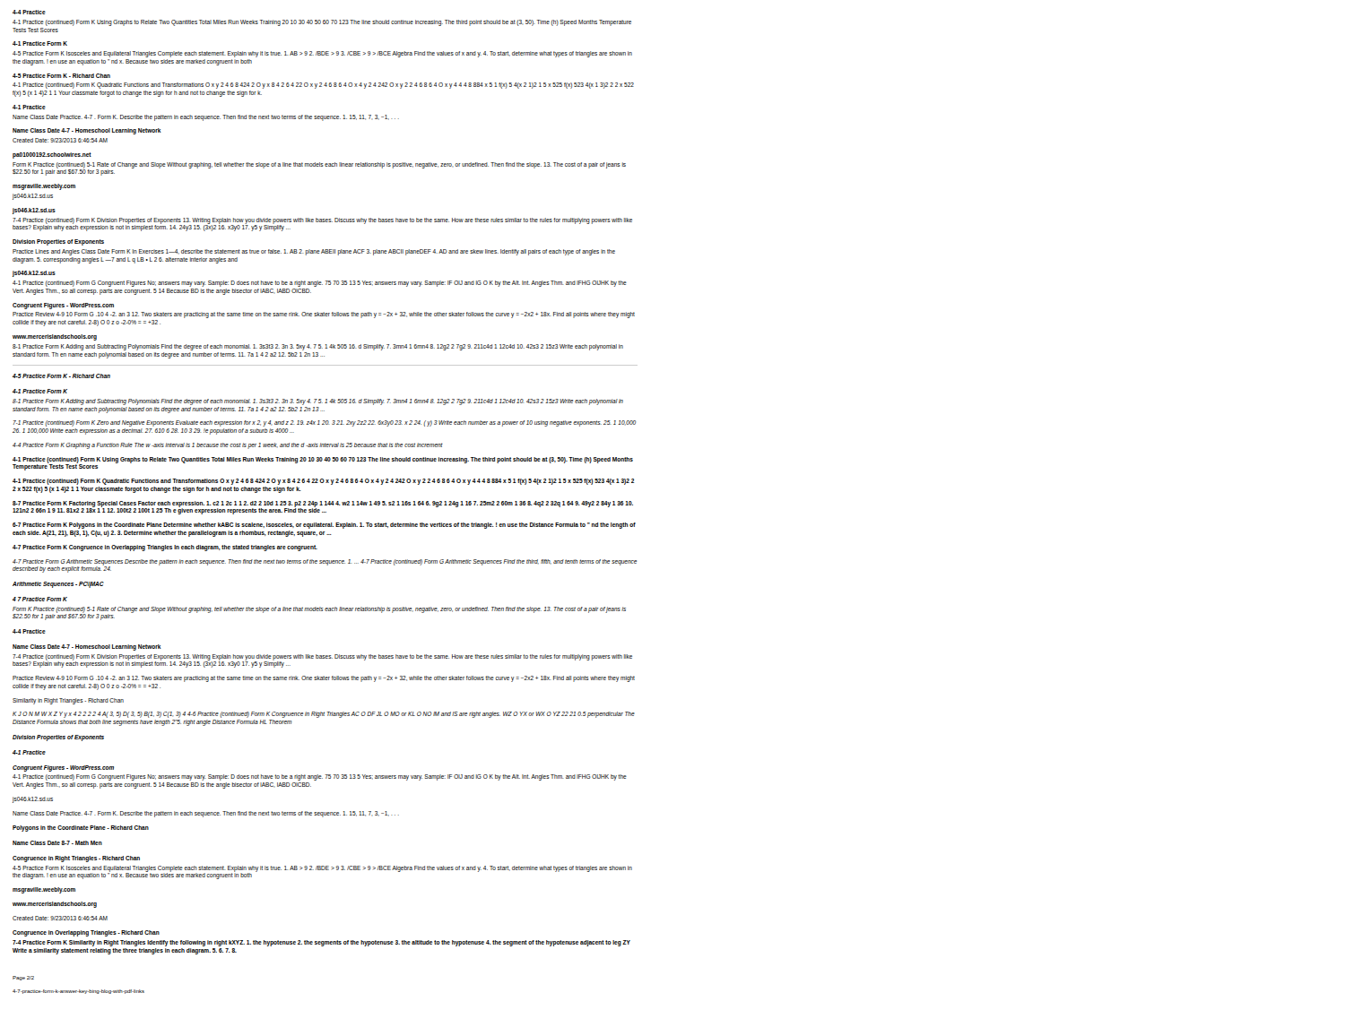4-4 Practice
4-1 Practice (continued) Form K Using Graphs to Relate Two Quantities Total Miles Run Weeks Training 20 10 30 40 50 60 70 123 The line should continue increasing. The third point should be at (3, 50). Time (h) Speed Months Temperature Tests Test Scores
4-1 Practice Form K
4-5 Practice Form K Isosceles and Equilateral Triangles Complete each statement. Explain why it is true. 1. AB > 9 2. /BDE > 9 3. /CBE > 9 > /BCE Algebra Find the values of x and y. 4. To start, determine what types of triangles are shown in the diagram. ! en use an equation to " nd x. Because two sides are marked congruent in both
4-5 Practice Form K - Richard Chan
4-1 Practice (continued) Form K Quadratic Functions and Transformations O x y 2 4 6 8 424 2 O y x 8 4 2 6 4 22 O x y 2 4 6 8 6 4 O x 4 y 2 4 242 O x y 2 2 4 6 8 6 4 O x y 4 4 4 8 884 x 5 1 f(x) 5 4(x 2 1)2 1 5 x 525 f(x) 523 4(x 1 3)2 2 2 x 522 f(x) 5 (x 1 4)2 1 1 Your classmate forgot to change the sign for h and not to change the sign for k.
4-1 Practice
Name Class Date Practice. 4-7 . Form K. Describe the pattern in each sequence. Then find the next two terms of the sequence. 1. 15, 11, 7, 3, −1, . . .
Name Class Date 4-7 - Homeschool Learning Network
Created Date: 9/23/2013 6:46:54 AM
pa01000192.schoolwires.net
Form K Practice (continued) 5-1 Rate of Change and Slope Without graphing, tell whether the slope of a line that models each linear relationship is positive, negative, zero, or undefined. Then find the slope. 13. The cost of a pair of jeans is $22.50 for 1 pair and $67.50 for 3 pairs.
msgraville.weebly.com
js046.k12.sd.us
js046.k12.sd.us
7-4 Practice (continued) Form K Division Properties of Exponents 13. Writing Explain how you divide powers with like bases. Discuss why the bases have to be the same. How are these rules similar to the rules for multiplying powers with like bases? Explain why each expression is not in simplest form. 14. 24y3 15. (3x)2 16. x3y0 17. y5 y Simplify ...
Division Properties of Exponents
Practice Lines and Angles Class Date Form K In Exercises 1—4, describe the statement as true or false. 1. AB 2. plane ABEII plane ACF 3. plane ABCII planeDEF 4. AD and are skew lines. Identify all pairs of each type of angles in the diagram. 5. corresponding angles L —7 and L q LB • L 2 6. alternate interior angles and
js046.k12.sd.us
4-1 Practice (continued) Form G Congruent Figures No; answers may vary. Sample: D does not have to be a right angle. 75 70 35 13 5 Yes; answers may vary. Sample: lF OlJ and lG O K by the Alt. Int. Angles Thm. and lFHG OlJHK by the Vert. Angles Thm., so all corresp. parts are congruent. 5 14 Because BD is the angle bisector of lABC, lABD OlCBD.
Congruent Figures - WordPress.com
Practice Review 4-9 10 Form G .10 4 -2. an 3 12. Two skaters are practicing at the same time on the same rink. One skater follows the path y = −2x + 32, while the other skater follows the curve y = −2x2 + 18x. Find all points where they might collide if they are not careful. 2-8) O 0 z o -2-0% = = +32 .
www.mercerislandschools.org
8-1 Practice Form K Adding and Subtracting Polynomials Find the degree of each monomial. 1. 3s3t3 2. 3n 3. 5xy 4. 7 5. 1 4k 505 16. d Simplify. 7. 3mn4 1 6mn4 8. 12g2 2 7g2 9. 211c4d 1 12c4d 10. 42s3 2 15z3 Write each polynomial in standard form. Th en name each polynomial based on its degree and number of terms. 11. 7a 1 4 2 a2 12. 5b2 1 2n 13 ...
4-5 Practice Form K - Richard Chan
4-1 Practice Form K
8-1 Practice Form K Adding and Subtracting Polynomials Find the degree of each monomial. 1. 3s3t3 2. 3n 3. 5xy 4. 7 5. 1 4k 505 16. d Simplify. 7. 3mn4 1 6mn4 8. 12g2 2 7g2 9. 211c4d 1 12c4d 10. 42s3 2 15z3 Write each polynomial in standard form. Th en name each polynomial based on its degree and number of terms. 11. 7a 1 4 2 a2 12. 5b2 1 2n 13 ...
7-1 Practice (continued) Form K Zero and Negative Exponents Evaluate each expression for x 2, y 4, and z 2. 19. z4x 1 20. 3 21. 2xy 2z2 22. 6x3y0 23. x 2 24. ( y) 3 Write each number as a power of 10 using negative exponents. 25. 1 10,000 26. 1 100,000 Write each expression as a decimal. 27. 610 6 28. 10 3 29. !e population of a suburb is 4000 ...
4-4 Practice Form K Graphing a Function Rule The w -axis interval is 1 because the cost is per 1 week, and the d -axis interval is 25 because that is the cost increment
4-1 Practice (continued) Form K Using Graphs to Relate Two Quantities Total Miles Run Weeks Training 20 10 30 40 50 60 70 123 The line should continue increasing. The third point should be at (3, 50). Time (h) Speed Months Temperature Tests Test Scores
4-1 Practice (continued) Form K Quadratic Functions and Transformations O x y 2 4 6 8 424 2 O y x 8 4 2 6 4 22 O x y 2 4 6 8 6 4 O x 4 y 2 4 242 O x y 2 2 4 6 8 6 4 O x y 4 4 4 8 884 x 5 1 f(x) 5 4(x 2 1)2 1 5 x 525 f(x) 523 4(x 1 3)2 2 2 x 522 f(x) 5 (x 1 4)2 1 1 Your classmate forgot to change the sign for h and not to change the sign for k.
8-7 Practice Form K Factoring Special Cases Factor each expression. 1. c2 1 2c 1 1 2. d2 2 10d 1 25 3. p2 2 24p 1 144 4. w2 1 14w 1 49 5. s2 1 16s 1 64 6. 9g2 1 24g 1 16 7. 25m2 2 60m 1 36 8. 4q2 2 32q 1 64 9. 49y2 2 84y 1 36 10. 121n2 2 66n 1 9 11. 81x2 2 18x 1 1 12. 100t2 2 100t 1 25 Th e given expression represents the area. Find the side ...
6-7 Practice Form K Polygons in the Coordinate Plane Determine whether kABC is scalene, isosceles, or equilateral. Explain. 1. To start, determine the vertices of the triangle. ! en use the Distance Formula to " nd the length of each side. A(21, 21), B(3, 1), C(u, u) 2. 3. Determine whether the parallelogram is a rhombus, rectangle, square, or ...
4-7 Practice Form K Congruence in Overlapping Triangles In each diagram, the stated triangles are congruent.
4-7 Practice Form G Arithmetic Sequences Describe the pattern in each sequence. Then find the next two terms of the sequence. 1. ... 4-7 Practice (continued) Form G Arithmetic Sequences Find the third, fifth, and tenth terms of the sequence described by each explicit formula. 24.
Arithmetic Sequences - PC\|MAC
4 7 Practice Form K
Form K Practice (continued) 5-1 Rate of Change and Slope Without graphing, tell whether the slope of a line that models each linear relationship is positive, negative, zero, or undefined. Then find the slope. 13. The cost of a pair of jeans is $22.50 for 1 pair and $67.50 for 3 pairs.
4-4 Practice
Name Class Date 4-7 - Homeschool Learning Network
7-4 Practice (continued) Form K Division Properties of Exponents 13. Writing Explain how you divide powers with like bases. Discuss why the bases have to be the same. How are these rules similar to the rules for multiplying powers with like bases? Explain why each expression is not in simplest form. 14. 24y3 15. (3x)2 16. x3y0 17. y5 y Simplify ...
Practice Review 4-9 10 Form G .10 4 -2. an 3 12. Two skaters are practicing at the same time on the same rink. One skater follows the path y = −2x + 32, while the other skater follows the curve y = −2x2 + 18x. Find all points where they might collide if they are not careful. 2-8) O 0 z o -2-0% = = +32 .
Similarity in Right Triangles - Richard Chan
K J O N M W X Z Y y x 4 2 2 2 2 4 A( 3, 5) D( 3, 5) B(1, 3) C(1, 3) 4 4-6 Practice (continued) Form K Congruence in Right Triangles AC O DF JL O MO or KL O NO lM and lS are right angles. WZ O YX or WX O YZ 22 21 0.5 perpendicular The Distance Formula shows that both line segments have length 2"5. right angle Distance Formula HL Theorem
Division Properties of Exponents
4-1 Practice
Congruent Figures - WordPress.com
4-1 Practice (continued) Form G Congruent Figures No; answers may vary. Sample: D does not have to be a right angle. 75 70 35 13 5 Yes; answers may vary. Sample: lF OlJ and lG O K by the Alt. Int. Angles Thm. and lFHG OlJHK by the Vert. Angles Thm., so all corresp. parts are congruent. 5 14 Because BD is the angle bisector of lABC, lABD OlCBD.
js046.k12.sd.us
Name Class Date Practice. 4-7 . Form K. Describe the pattern in each sequence. Then find the next two terms of the sequence. 1. 15, 11, 7, 3, −1, . . .
Polygons in the Coordinate Plane - Richard Chan
Name Class Date 8-7 - Math Men
Congruence in Right Triangles - Richard Chan
4-5 Practice Form K Isosceles and Equilateral Triangles Complete each statement. Explain why it is true. 1. AB > 9 2. /BDE > 9 3. /CBE > 9 > /BCE Algebra Find the values of x and y. 4. To start, determine what types of triangles are shown in the diagram. ! en use an equation to " nd x. Because two sides are marked congruent in both
msgraville.weebly.com
www.mercerislandschools.org
Created Date: 9/23/2013 6:46:54 AM
Congruence in Overlapping Triangles - Richard Chan
7-4 Practice Form K Similarity in Right Triangles Identify the following in right kXYZ. 1. the hypotenuse 2. the segments of the hypotenuse 3. the altitude to the hypotenuse 4. the segment of the hypotenuse adjacent to leg ZY Write a similarity statement relating the three triangles in each diagram. 5. 6. 7. 8.
Page 2/2
4-7-practice-form-k-answer-key-bing-blog-with-pdf-links